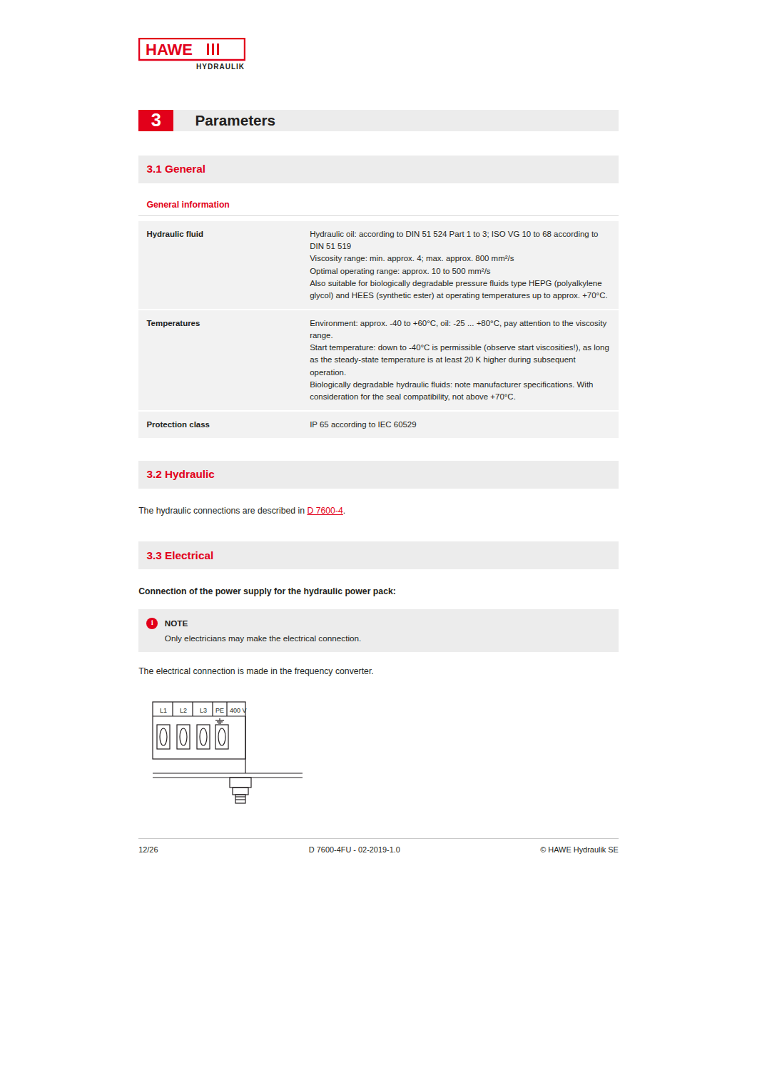HAWE HYDRAULIK
3
Parameters
3.1 General
General information
| Hydraulic fluid | Hydraulic oil: according to DIN 51 524 Part 1 to 3; ISO VG 10 to 68 according to DIN 51 519 Viscosity range: min. approx. 4; max. approx. 800 mm²/s Optimal operating range: approx. 10 to 500 mm²/s Also suitable for biologically degradable pressure fluids type HEPG (polyalkylene glycol) and HEES (synthetic ester) at operating temperatures up to approx. +70°C. |
| Temperatures | Environment: approx. -40 to +60°C, oil: -25 ... +80°C, pay attention to the viscosity range. Start temperature: down to -40°C is permissible (observe start viscosities!), as long as the steady-state temperature is at least 20 K higher during subsequent operation. Biologically degradable hydraulic fluids: note manufacturer specifications. With consideration for the seal compatibility, not above +70°C. |
| Protection class | IP 65 according to IEC 60529 |
3.2 Hydraulic
The hydraulic connections are described in D 7600-4.
3.3 Electrical
Connection of the power supply for the hydraulic power pack:
i NOTE
Only electricians may make the electrical connection.
The electrical connection is made in the frequency converter.
L1 L2 L3 PE 400 V
12/26
D 7600-4FU - 02-2019-1.0
© HAWE Hydraulik SE